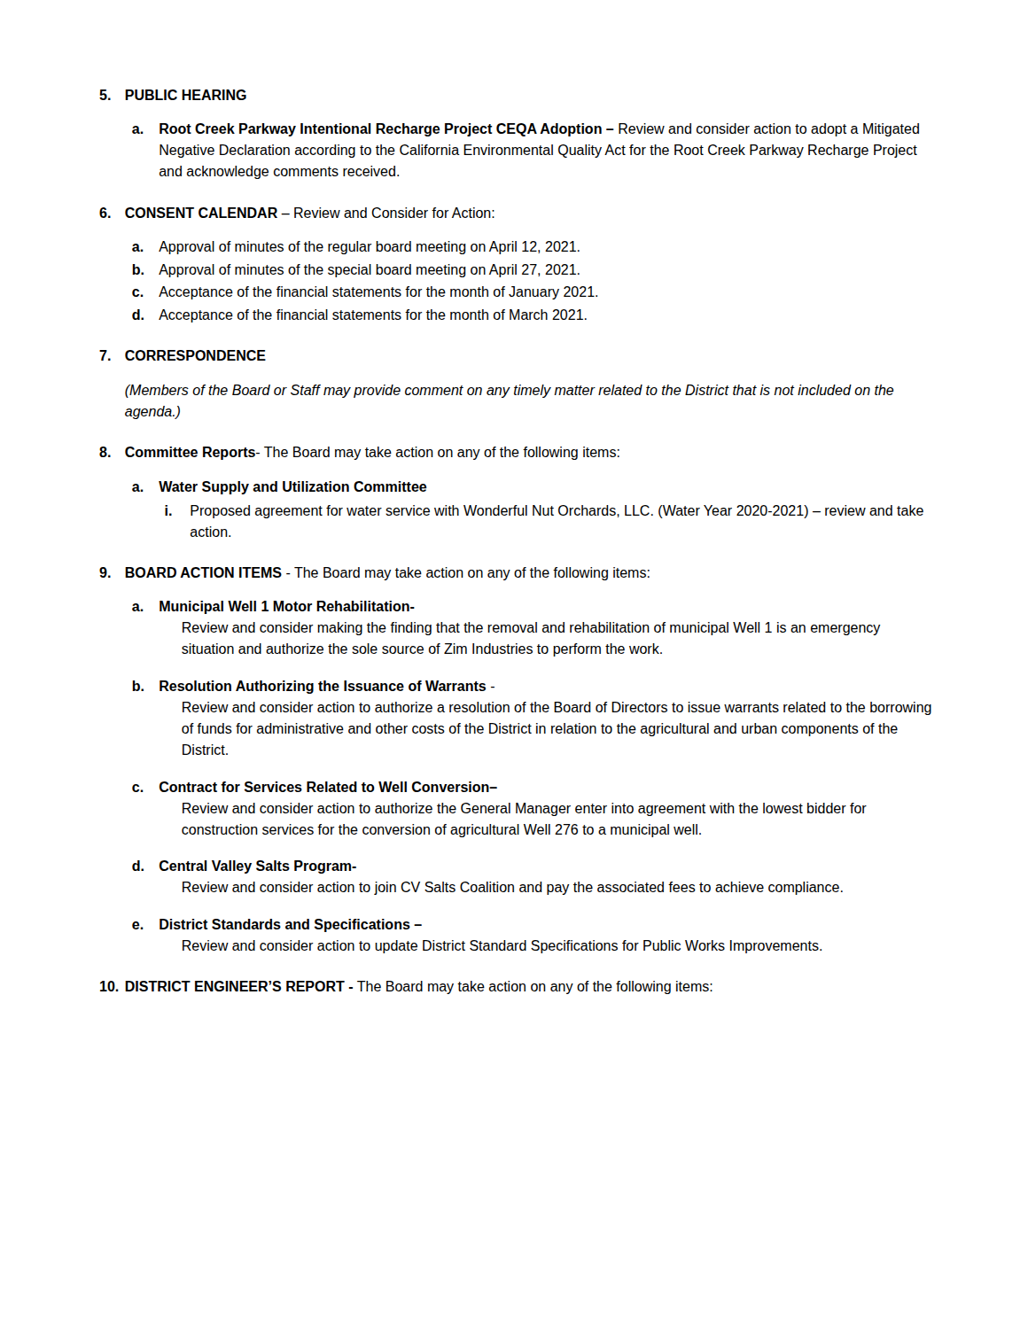PUBLIC HEARING
Root Creek Parkway Intentional Recharge Project CEQA Adoption – Review and consider action to adopt a Mitigated Negative Declaration according to the California Environmental Quality Act for the Root Creek Parkway Recharge Project and acknowledge comments received.
CONSENT CALENDAR – Review and Consider for Action:
Approval of minutes of the regular board meeting on April 12, 2021.
Approval of minutes of the special board meeting on April 27, 2021.
Acceptance of the financial statements for the month of January 2021.
Acceptance of the financial statements for the month of March 2021.
CORRESPONDENCE
(Members of the Board or Staff may provide comment on any timely matter related to the District that is not included on the agenda.)
Committee Reports- The Board may take action on any of the following items:
Water Supply and Utilization Committee
Proposed agreement for water service with Wonderful Nut Orchards, LLC. (Water Year 2020-2021) – review and take action.
BOARD ACTION ITEMS - The Board may take action on any of the following items:
Municipal Well 1 Motor Rehabilitation- Review and consider making the finding that the removal and rehabilitation of municipal Well 1 is an emergency situation and authorize the sole source of Zim Industries to perform the work.
Resolution Authorizing the Issuance of Warrants - Review and consider action to authorize a resolution of the Board of Directors to issue warrants related to the borrowing of funds for administrative and other costs of the District in relation to the agricultural and urban components of the District.
Contract for Services Related to Well Conversion– Review and consider action to authorize the General Manager enter into agreement with the lowest bidder for construction services for the conversion of agricultural Well 276 to a municipal well.
Central Valley Salts Program- Review and consider action to join CV Salts Coalition and pay the associated fees to achieve compliance.
District Standards and Specifications – Review and consider action to update District Standard Specifications for Public Works Improvements.
DISTRICT ENGINEER’S REPORT - The Board may take action on any of the following items: